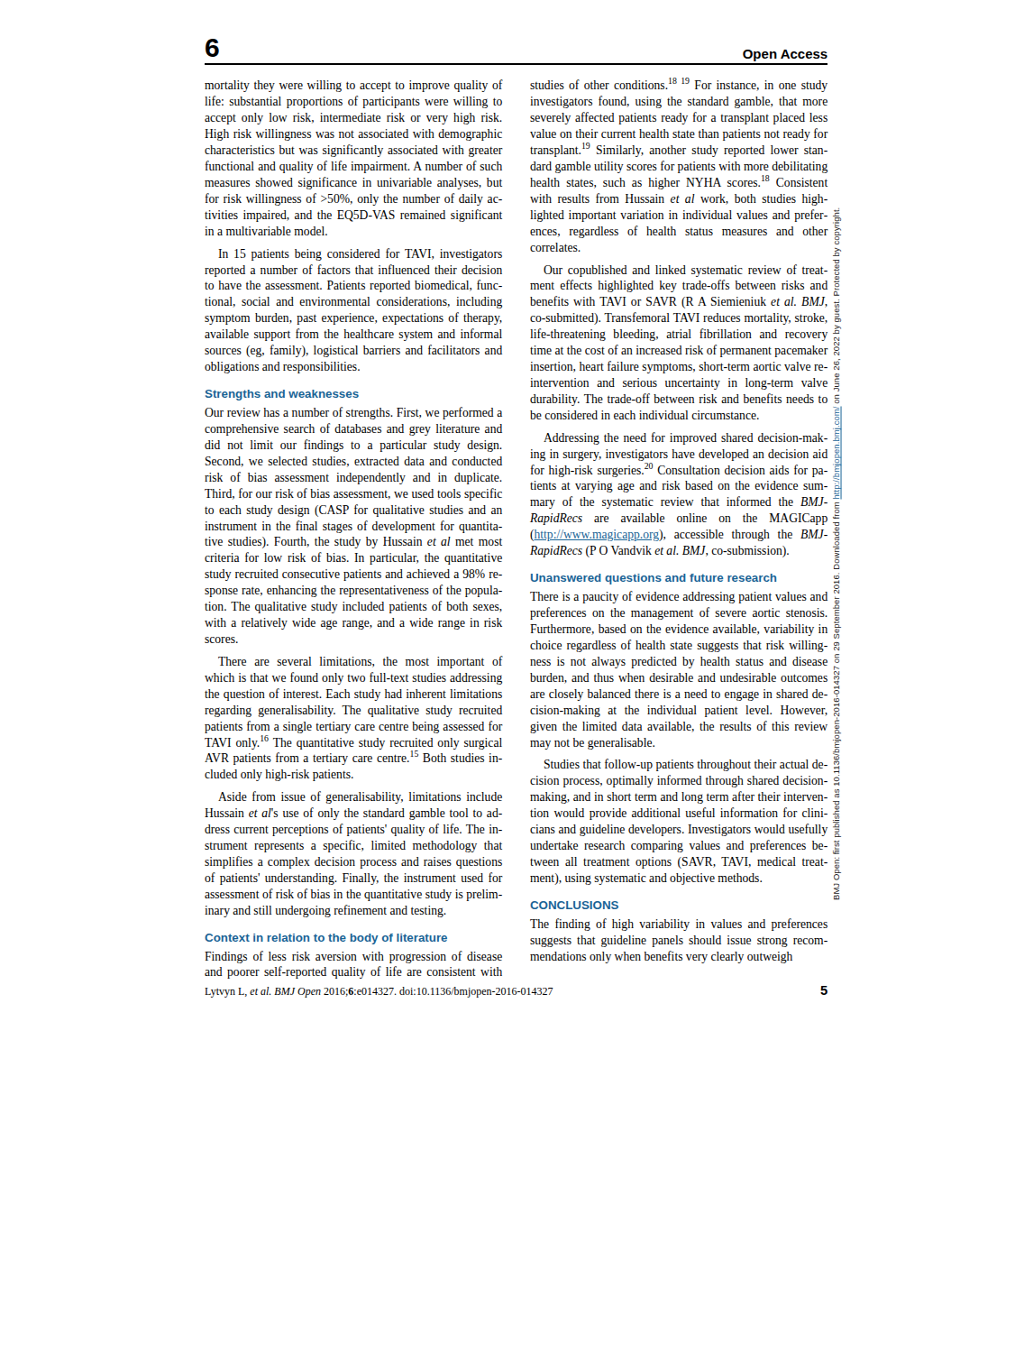BMJ Open: first published as 10.1136/bmjopen-2016-014327 on 29 September 2016. Downloaded from http://bmjopen.bmj.com/ on June 26, 2022 by guest. Protected by copyright.
6
Open Access
mortality they were willing to accept to improve quality of life: substantial proportions of participants were willing to accept only low risk, intermediate risk or very high risk. High risk willingness was not associated with demographic characteristics but was significantly associated with greater functional and quality of life impairment. A number of such measures showed significance in univariable analyses, but for risk willingness of >50%, only the number of daily activities impaired, and the EQ5D-VAS remained significant in a multivariable model.
In 15 patients being considered for TAVI, investigators reported a number of factors that influenced their decision to have the assessment. Patients reported biomedical, functional, social and environmental considerations, including symptom burden, past experience, expectations of therapy, available support from the healthcare system and informal sources (eg, family), logistical barriers and facilitators and obligations and responsibilities.
Strengths and weaknesses
Our review has a number of strengths. First, we performed a comprehensive search of databases and grey literature and did not limit our findings to a particular study design. Second, we selected studies, extracted data and conducted risk of bias assessment independently and in duplicate. Third, for our risk of bias assessment, we used tools specific to each study design (CASP for qualitative studies and an instrument in the final stages of development for quantitative studies). Fourth, the study by Hussain et al met most criteria for low risk of bias. In particular, the quantitative study recruited consecutive patients and achieved a 98% response rate, enhancing the representativeness of the population. The qualitative study included patients of both sexes, with a relatively wide age range, and a wide range in risk scores.
There are several limitations, the most important of which is that we found only two full-text studies addressing the question of interest. Each study had inherent limitations regarding generalisability. The qualitative study recruited patients from a single tertiary care centre being assessed for TAVI only.16 The quantitative study recruited only surgical AVR patients from a tertiary care centre.15 Both studies included only high-risk patients.
Aside from issue of generalisability, limitations include Hussain et al's use of only the standard gamble tool to address current perceptions of patients' quality of life. The instrument represents a specific, limited methodology that simplifies a complex decision process and raises questions of patients' understanding. Finally, the instrument used for assessment of risk of bias in the quantitative study is preliminary and still undergoing refinement and testing.
Context in relation to the body of literature
Findings of less risk aversion with progression of disease and poorer self-reported quality of life are consistent with studies of other conditions.18 19 For instance, in one study investigators found, using the standard gamble, that more severely affected patients ready for a transplant placed less value on their current health state than patients not ready for transplant.19 Similarly, another study reported lower standard gamble utility scores for patients with more debilitating health states, such as higher NYHA scores.18 Consistent with results from Hussain et al work, both studies highlighted important variation in individual values and preferences, regardless of health status measures and other correlates.
Our copublished and linked systematic review of treatment effects highlighted key trade-offs between risks and benefits with TAVI or SAVR (R A Siemieniuk et al. BMJ, co-submitted). Transfemoral TAVI reduces mortality, stroke, life-threatening bleeding, atrial fibrillation and recovery time at the cost of an increased risk of permanent pacemaker insertion, heart failure symptoms, short-term aortic valve re-intervention and serious uncertainty in long-term valve durability. The trade-off between risk and benefits needs to be considered in each individual circumstance.
Addressing the need for improved shared decision-making in surgery, investigators have developed an decision aid for high-risk surgeries.20 Consultation decision aids for patients at varying age and risk based on the evidence summary of the systematic review that informed the BMJ-RapidRecs are available online on the MAGICapp (http://www.magicapp.org), accessible through the BMJ-RapidRecs (P O Vandvik et al. BMJ, co-submission).
Unanswered questions and future research
There is a paucity of evidence addressing patient values and preferences on the management of severe aortic stenosis. Furthermore, based on the evidence available, variability in choice regardless of health state suggests that risk willingness is not always predicted by health status and disease burden, and thus when desirable and undesirable outcomes are closely balanced there is a need to engage in shared decision-making at the individual patient level. However, given the limited data available, the results of this review may not be generalisable.
Studies that follow-up patients throughout their actual decision process, optimally informed through shared decision-making, and in short term and long term after their intervention would provide additional useful information for clinicians and guideline developers. Investigators would usefully undertake research comparing values and preferences between all treatment options (SAVR, TAVI, medical treatment), using systematic and objective methods.
Conclusions
The finding of high variability in values and preferences suggests that guideline panels should issue strong recommendations only when benefits very clearly outweigh
Lytvyn L, et al. BMJ Open 2016;6:e014327. doi:10.1136/bmjopen-2016-014327
5